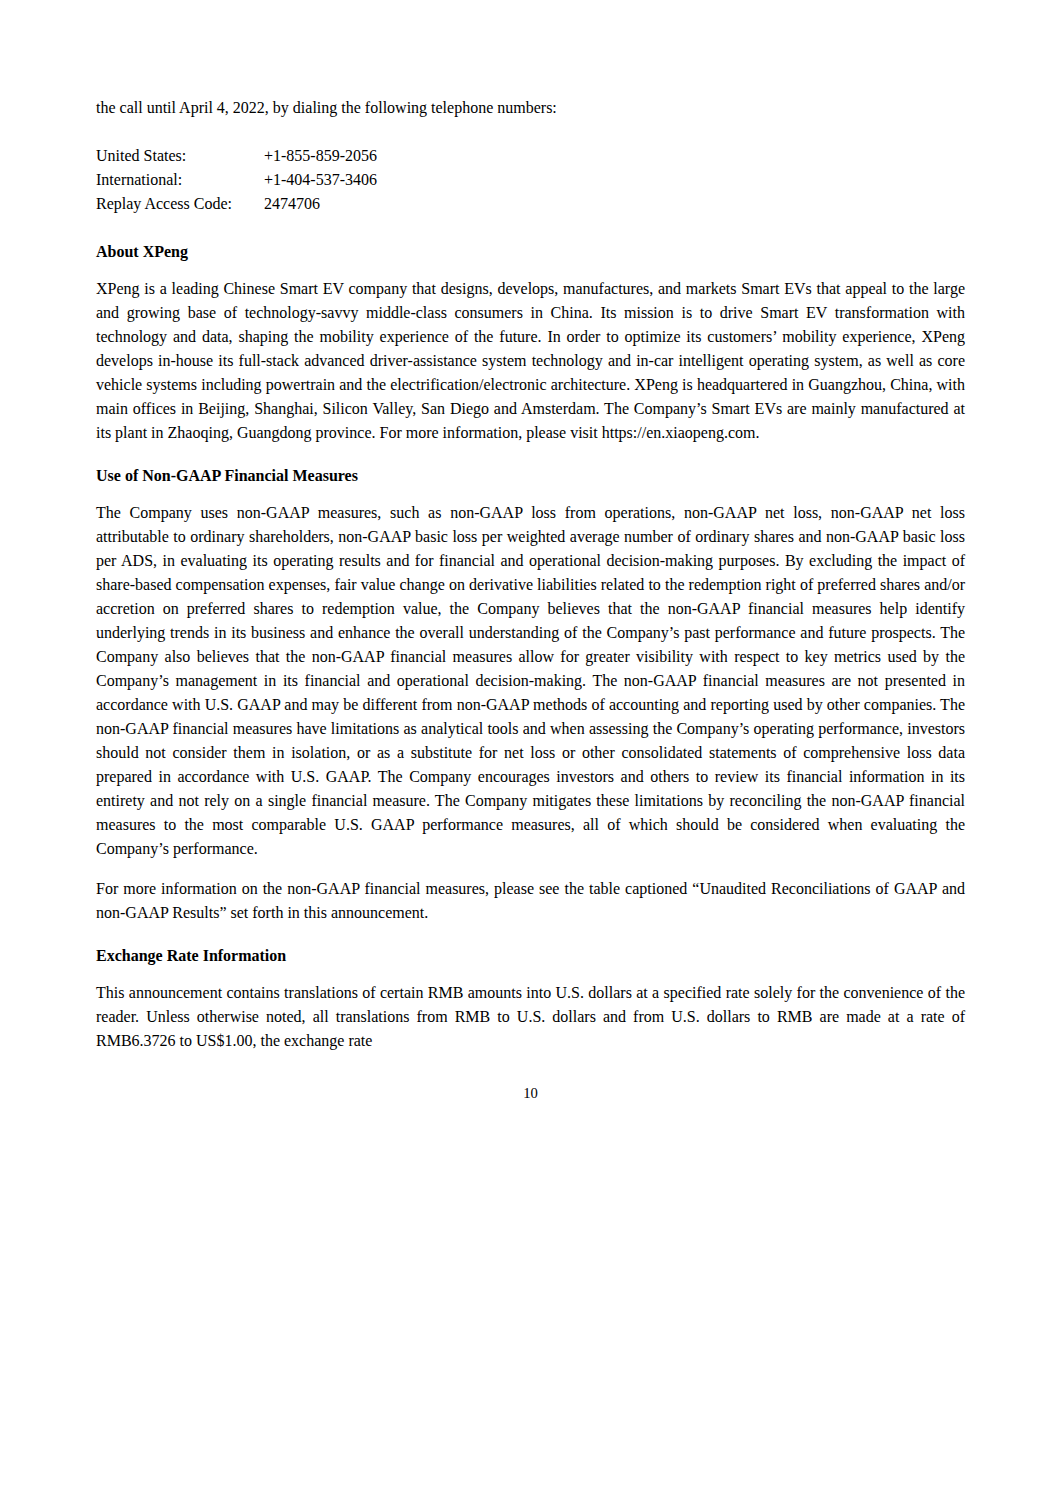the call until April 4, 2022, by dialing the following telephone numbers:
| United States: | +1-855-859-2056 |
| International: | +1-404-537-3406 |
| Replay Access Code: | 2474706 |
About XPeng
XPeng is a leading Chinese Smart EV company that designs, develops, manufactures, and markets Smart EVs that appeal to the large and growing base of technology-savvy middle-class consumers in China. Its mission is to drive Smart EV transformation with technology and data, shaping the mobility experience of the future. In order to optimize its customers’ mobility experience, XPeng develops in-house its full-stack advanced driver-assistance system technology and in-car intelligent operating system, as well as core vehicle systems including powertrain and the electrification/electronic architecture. XPeng is headquartered in Guangzhou, China, with main offices in Beijing, Shanghai, Silicon Valley, San Diego and Amsterdam. The Company’s Smart EVs are mainly manufactured at its plant in Zhaoqing, Guangdong province. For more information, please visit https://en.xiaopeng.com.
Use of Non-GAAP Financial Measures
The Company uses non-GAAP measures, such as non-GAAP loss from operations, non-GAAP net loss, non-GAAP net loss attributable to ordinary shareholders, non-GAAP basic loss per weighted average number of ordinary shares and non-GAAP basic loss per ADS, in evaluating its operating results and for financial and operational decision-making purposes. By excluding the impact of share-based compensation expenses, fair value change on derivative liabilities related to the redemption right of preferred shares and/or accretion on preferred shares to redemption value, the Company believes that the non-GAAP financial measures help identify underlying trends in its business and enhance the overall understanding of the Company’s past performance and future prospects. The Company also believes that the non-GAAP financial measures allow for greater visibility with respect to key metrics used by the Company’s management in its financial and operational decision-making. The non-GAAP financial measures are not presented in accordance with U.S. GAAP and may be different from non-GAAP methods of accounting and reporting used by other companies. The non-GAAP financial measures have limitations as analytical tools and when assessing the Company’s operating performance, investors should not consider them in isolation, or as a substitute for net loss or other consolidated statements of comprehensive loss data prepared in accordance with U.S. GAAP. The Company encourages investors and others to review its financial information in its entirety and not rely on a single financial measure. The Company mitigates these limitations by reconciling the non-GAAP financial measures to the most comparable U.S. GAAP performance measures, all of which should be considered when evaluating the Company’s performance.
For more information on the non-GAAP financial measures, please see the table captioned “Unaudited Reconciliations of GAAP and non-GAAP Results” set forth in this announcement.
Exchange Rate Information
This announcement contains translations of certain RMB amounts into U.S. dollars at a specified rate solely for the convenience of the reader. Unless otherwise noted, all translations from RMB to U.S. dollars and from U.S. dollars to RMB are made at a rate of RMB6.3726 to US$1.00, the exchange rate
10